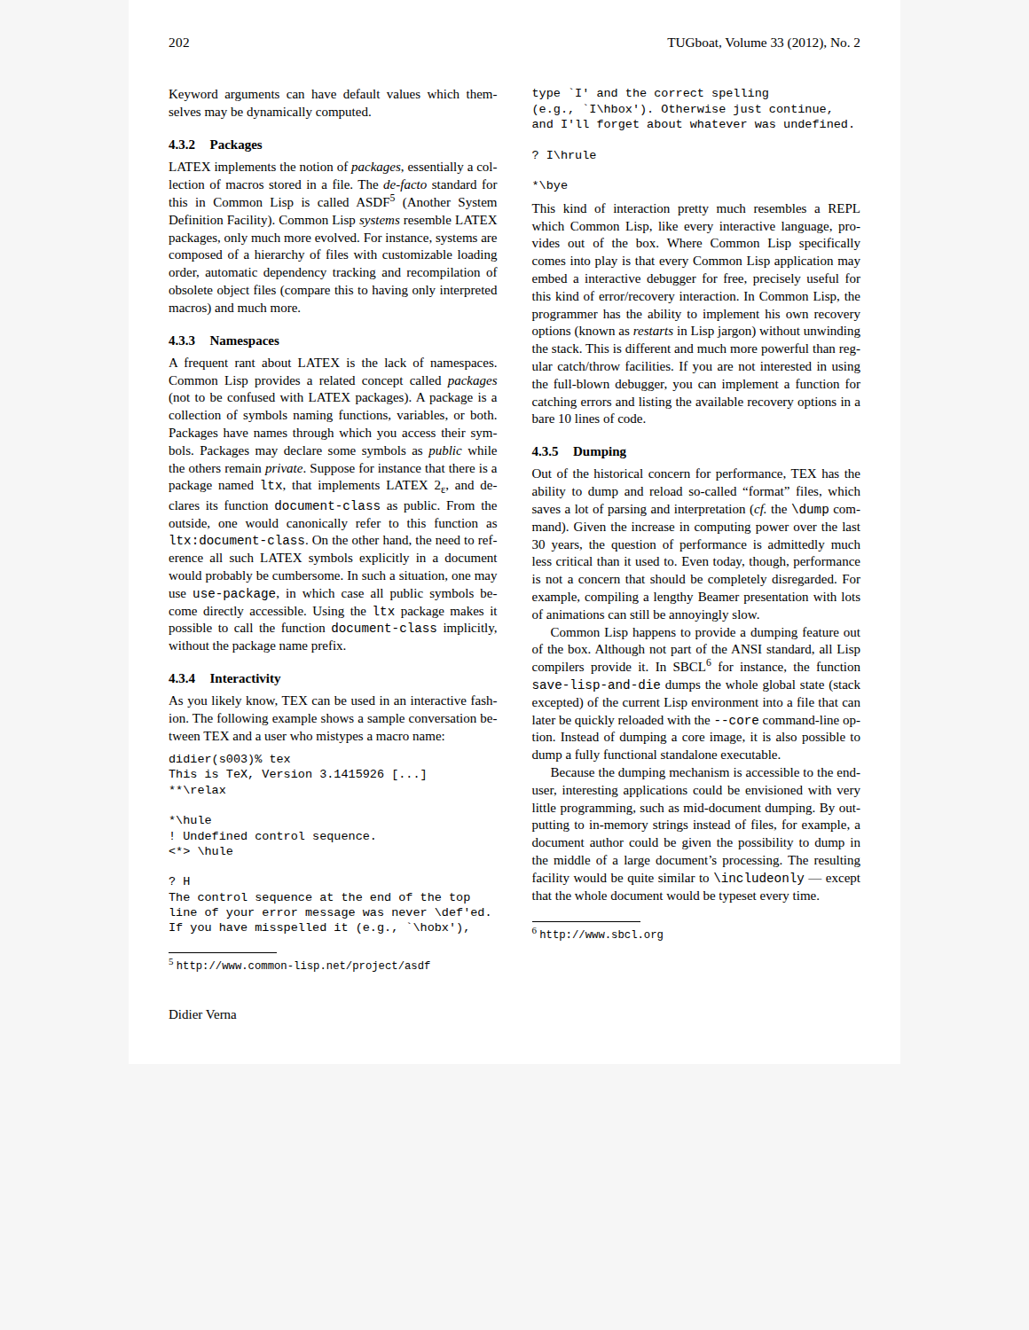202 TUGboat, Volume 33 (2012), No. 2
Keyword arguments can have default values which themselves may be dynamically computed.
4.3.2 Packages
LATEX implements the notion of packages, essentially a collection of macros stored in a file. The de-facto standard for this in Common Lisp is called ASDF5 (Another System Definition Facility). Common Lisp systems resemble LATEX packages, only much more evolved. For instance, systems are composed of a hierarchy of files with customizable loading order, automatic dependency tracking and recompilation of obsolete object files (compare this to having only interpreted macros) and much more.
4.3.3 Namespaces
A frequent rant about LATEX is the lack of namespaces. Common Lisp provides a related concept called packages (not to be confused with LATEX packages). A package is a collection of symbols naming functions, variables, or both. Packages have names through which you access their symbols. Packages may declare some symbols as public while the others remain private. Suppose for instance that there is a package named ltx, that implements LATEX 2ε, and declares its function document-class as public. From the outside, one would canonically refer to this function as ltx:document-class. On the other hand, the need to reference all such LATEX symbols explicitly in a document would probably be cumbersome. In such a situation, one may use use-package, in which case all public symbols become directly accessible. Using the ltx package makes it possible to call the function document-class implicitly, without the package name prefix.
4.3.4 Interactivity
As you likely know, TEX can be used in an interactive fashion. The following example shows a sample conversation between TEX and a user who mistypes a macro name:
didier(s003)% tex
This is TeX, Version 3.1415926 [...]
**\relax

*\hule
! Undefined control sequence.
<*> \hule

? H
The control sequence at the end of the top
line of your error message was never \def'ed.
If you have misspelled it (e.g., `\hobx'),
5 http://www.common-lisp.net/project/asdf
type `I' and the correct spelling
(e.g., `I\hbox'). Otherwise just continue,
and I'll forget about whatever was undefined.

? I\hrule

*\bye
This kind of interaction pretty much resembles a REPL which Common Lisp, like every interactive language, provides out of the box. Where Common Lisp specifically comes into play is that every Common Lisp application may embed a interactive debugger for free, precisely useful for this kind of error/recovery interaction. In Common Lisp, the programmer has the ability to implement his own recovery options (known as restarts in Lisp jargon) without unwinding the stack. This is different and much more powerful than regular catch/throw facilities. If you are not interested in using the full-blown debugger, you can implement a function for catching errors and listing the available recovery options in a bare 10 lines of code.
4.3.5 Dumping
Out of the historical concern for performance, TEX has the ability to dump and reload so-called “format” files, which saves a lot of parsing and interpretation (cf. the \dump command). Given the increase in computing power over the last 30 years, the question of performance is admittedly much less critical than it used to. Even today, though, performance is not a concern that should be completely disregarded. For example, compiling a lengthy Beamer presentation with lots of animations can still be annoyingly slow.
Common Lisp happens to provide a dumping feature out of the box. Although not part of the ANSI standard, all Lisp compilers provide it. In SBCL6 for instance, the function save-lisp-and-die dumps the whole global state (stack excepted) of the current Lisp environment into a file that can later be quickly reloaded with the --core command-line option. Instead of dumping a core image, it is also possible to dump a fully functional standalone executable.
Because the dumping mechanism is accessible to the end-user, interesting applications could be envisioned with very little programming, such as mid-document dumping. By outputting to in-memory strings instead of files, for example, a document author could be given the possibility to dump in the middle of a large document’s processing. The resulting facility would be quite similar to \includeonly — except that the whole document would be typeset every time.
6 http://www.sbcl.org
Didier Verna